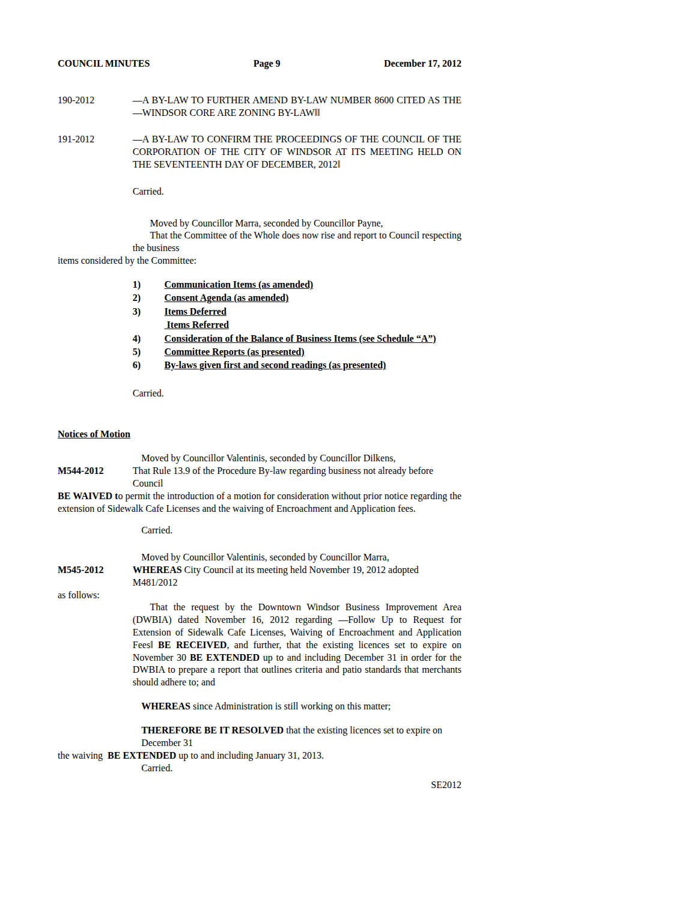Council Minutes Page 9 December 17, 2012
190-2012
―A BY-LAW TO FURTHER AMEND BY-LAW NUMBER 8600 CITED AS THE ―WINDSOR CORE ARE ZONING BY-LAW‖‖
191-2012
―A BY-LAW TO CONFIRM THE PROCEEDINGS OF THE COUNCIL OF THE CORPORATION OF THE CITY OF WINDSOR AT ITS MEETING HELD ON THE SEVENTEENTH DAY OF DECEMBER, 2012‖
Carried.
Moved by Councillor Marra, seconded by Councillor Payne,
That the Committee of the Whole does now rise and report to Council respecting the business
items considered by the Committee:
| 1) | Communication Items (as amended) |
| 2) | Consent Agenda (as amended) |
| 3) | Items Deferred |
| | Items Referred |
| 4) | Consideration of the Balance of Business Items (see Schedule “A”) |
| 5) | Committee Reports (as presented) |
| 6) | By-laws given first and second readings (as presented) |
Carried.
Notices of Motion
Moved by Councillor Valentinis, seconded by Councillor Dilkens,
M544-2012
That Rule 13.9 of the Procedure By-law regarding business not already before Council
BE WAIVED to permit the introduction of a motion for consideration without prior notice regarding the extension of Sidewalk Cafe Licenses and the waiving of Encroachment and Application fees.
Carried.
Moved by Councillor Valentinis, seconded by Councillor Marra,
M545-2012
WHEREAS City Council at its meeting held November 19, 2012 adopted M481/2012
as follows:
That the request by the Downtown Windsor Business Improvement Area (DWBIA) dated November 16, 2012 regarding ―Follow Up to Request for Extension of Sidewalk Cafe Licenses, Waiving of Encroachment and Application Fees‖ BE RECEIVED, and further, that the existing licences set to expire on November 30 BE EXTENDED up to and including December 31 in order for the DWBIA to prepare a report that outlines criteria and patio standards that merchants should adhere to; and
WHEREAS since Administration is still working on this matter;
THEREFORE BE IT RESOLVED that the existing licences set to expire on December 31
the waiving BE EXTENDED up to and including January 31, 2013.
Carried.
SE2012